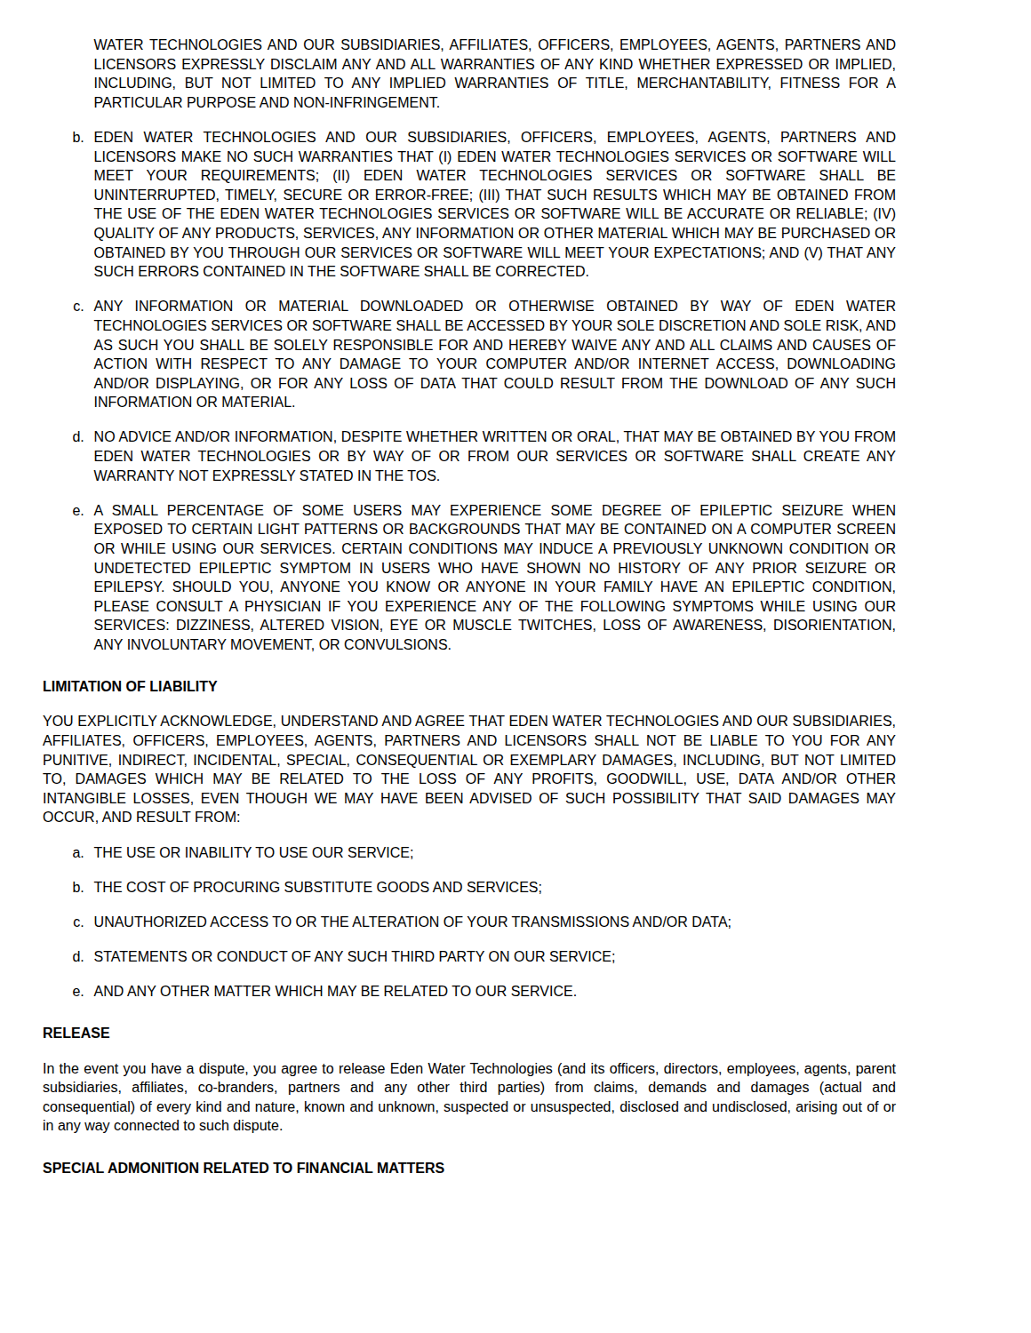Water Technologies and our subsidiaries, affiliates, officers, employees, agents, partners and licensors expressly disclaim any and all warranties of any kind whether expressed or implied, including, but not limited to any implied warranties of title, merchantability, fitness for a particular purpose and non-infringement.
Eden Water Technologies and our subsidiaries, officers, employees, agents, partners and licensors make no such warranties that (i) Eden Water Technologies services or software will meet your requirements; (ii) Eden Water Technologies services or software shall be uninterrupted, timely, secure or error-free; (iii) that such results which may be obtained from the use of the Eden Water Technologies services or software will be accurate or reliable; (iv) quality of any products, services, any information or other material which may be purchased or obtained by you through our services or software will meet your expectations; and (v) that any such errors contained in the software shall be corrected.
Any information or material downloaded or otherwise obtained by way of Eden Water Technologies services or software shall be accessed by your sole discretion and sole risk, and as such you shall be solely responsible for and hereby waive any and all claims and causes of action with respect to any damage to your computer and/or internet access, downloading and/or displaying, or for any loss of data that could result from the download of any such information or material.
No advice and/or information, despite whether written or oral, that may be obtained by you from Eden Water Technologies or by way of or from our services or software shall create any warranty not expressly stated in the TOS.
A small percentage of some users may experience some degree of epileptic seizure when exposed to certain light patterns or backgrounds that may be contained on a computer screen or while using our services. Certain conditions may induce a previously unknown condition or undetected epileptic symptom in users who have shown no history of any prior seizure or epilepsy. Should you, anyone you know or anyone in your family have an epileptic condition, please consult a physician if you experience any of the following symptoms while using our services: dizziness, altered vision, eye or muscle twitches, loss of awareness, disorientation, any involuntary movement, or convulsions.
Limitation of Liability
You explicitly acknowledge, understand and agree that Eden Water Technologies and our subsidiaries, affiliates, officers, employees, agents, partners and licensors shall not be liable to you for any punitive, indirect, incidental, special, consequential or exemplary damages, including, but not limited to, damages which may be related to the loss of any profits, goodwill, use, data and/or other intangible losses, even though we may have been advised of such possibility that said damages may occur, and result from:
The use or inability to use our service;
The cost of procuring substitute goods and services;
Unauthorized access to or the alteration of your transmissions and/or data;
Statements or conduct of any such third party on our service;
And any other matter which may be related to our service.
Release
In the event you have a dispute, you agree to release Eden Water Technologies (and its officers, directors, employees, agents, parent subsidiaries, affiliates, co-branders, partners and any other third parties) from claims, demands and damages (actual and consequential) of every kind and nature, known and unknown, suspected or unsuspected, disclosed and undisclosed, arising out of or in any way connected to such dispute.
Special Admonition Related to Financial Matters